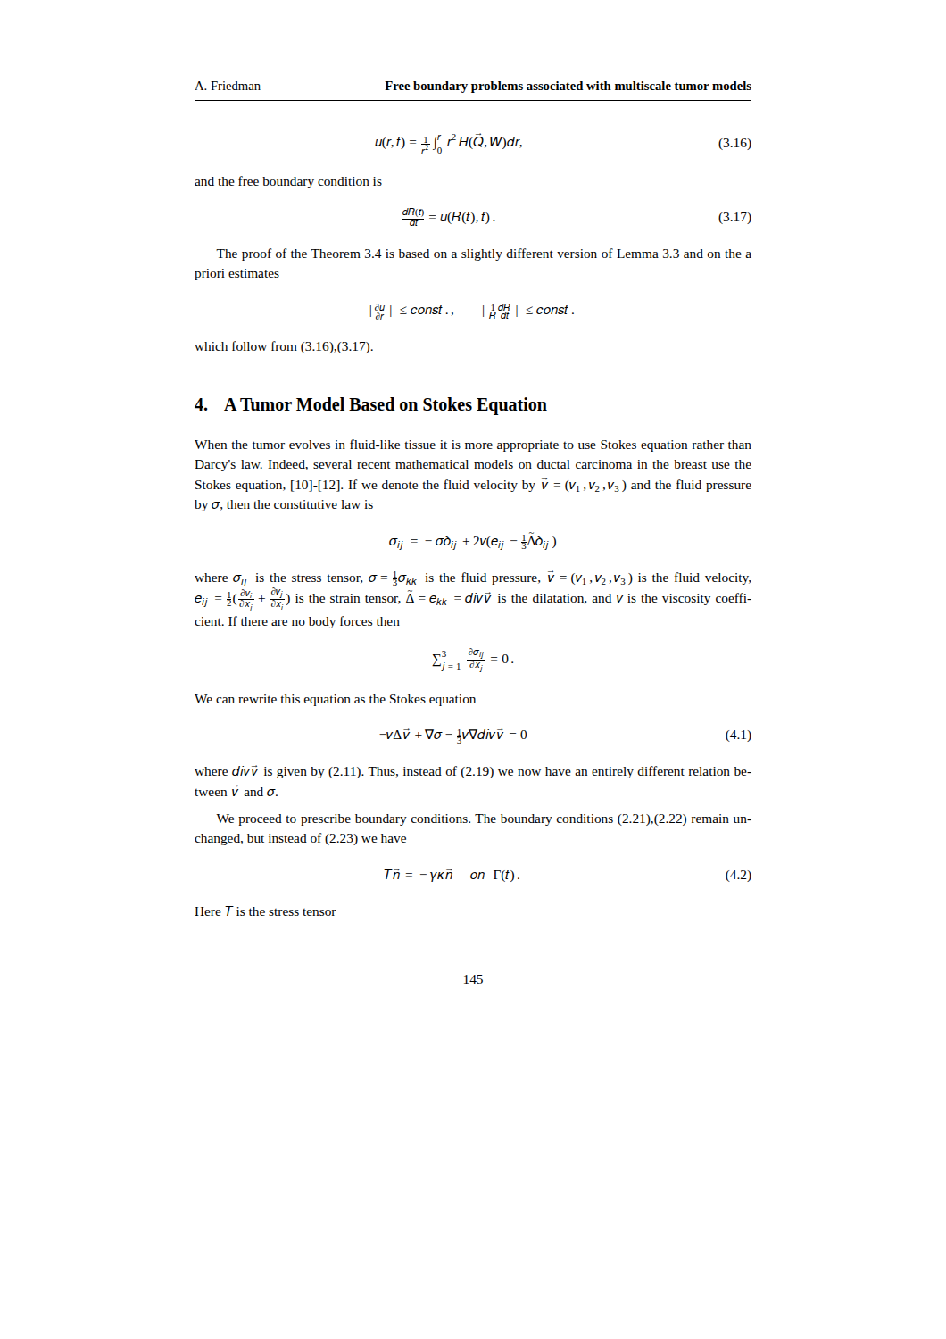A. Friedman Free boundary problems associated with multiscale tumor models
u(r,t) = 1r2 ∫0r r2 H( Q→ ,W) dr,
(3.16)
and the free boundary condition is
dR(t)dt = u(R(t),t).
(3.17)
The proof of the Theorem 3.4 is based on a slightly different version of Lemma 3.3 and on the a priori estimates
| ∂u∂r | ≤ const. , | 1R dRdt | ≤ const.
which follow from (3.16),(3.17).
4. A Tumor Model Based on Stokes Equation
When the tumor evolves in fluid-like tissue it is more appropriate to use Stokes equation rather than Darcy's law. Indeed, several recent mathematical models on ductal carcinoma in the breast use the Stokes equation, [10]-[12]. If we denote the fluid velocity by v→=(v1,v2,v3) and the fluid pressure by σ, then the constitutive law is
σij = −σδij + 2ν ( eij − 13 Δ~ δij )
where σij is the stress tensor, σ=13σkk is the fluid pressure, v→=(v1,v2,v3) is the fluid velocity, eij = 12 ( ∂vi∂xj + ∂vj∂xi ) is the strain tensor, Δ~ = ekk = div v→ is the dilatation, and ν is the viscosity coefficient. If there are no body forces then
∑ j=1 3 ∂σij ∂xj =0.
We can rewrite this equation as the Stokes equation
−νΔ v→ + ∇σ − 13 ν∇ div v→ =0
(4.1)
where divv→ is given by (2.11). Thus, instead of (2.19) we now have an entirely different relation between v→ and σ.
We proceed to prescribe boundary conditions. The boundary conditions (2.21),(2.22) remain unchanged, but instead of (2.23) we have
T n→ = −γκ n→ on Γ(t).
(4.2)
Here T is the stress tensor
145